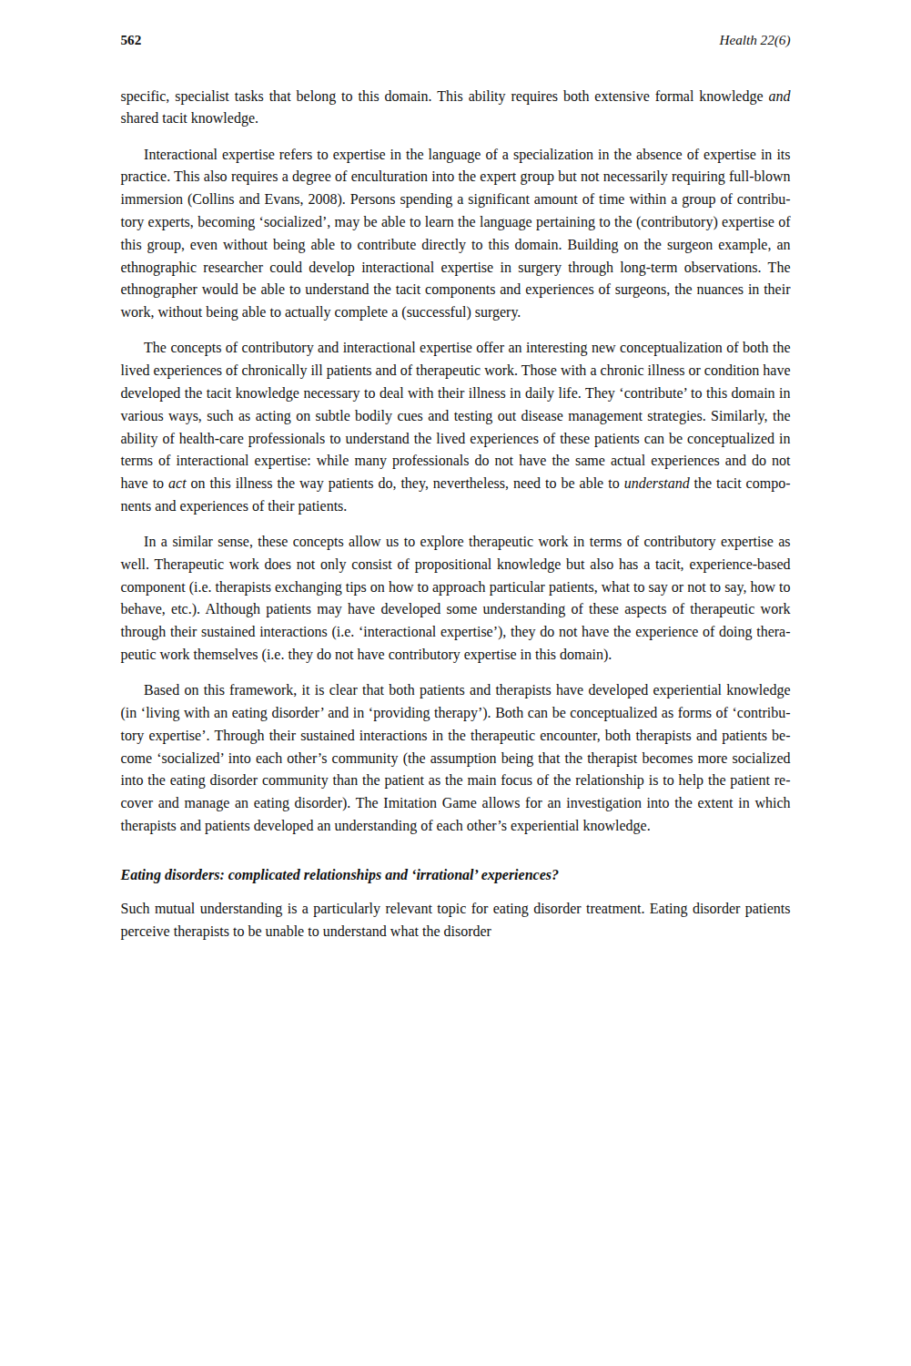562 Health 22(6)
specific, specialist tasks that belong to this domain. This ability requires both extensive formal knowledge and shared tacit knowledge.
Interactional expertise refers to expertise in the language of a specialization in the absence of expertise in its practice. This also requires a degree of enculturation into the expert group but not necessarily requiring full-blown immersion (Collins and Evans, 2008). Persons spending a significant amount of time within a group of contributory experts, becoming ‘socialized’, may be able to learn the language pertaining to the (contributory) expertise of this group, even without being able to contribute directly to this domain. Building on the surgeon example, an ethnographic researcher could develop interactional expertise in surgery through long-term observations. The ethnographer would be able to understand the tacit components and experiences of surgeons, the nuances in their work, without being able to actually complete a (successful) surgery.
The concepts of contributory and interactional expertise offer an interesting new conceptualization of both the lived experiences of chronically ill patients and of therapeutic work. Those with a chronic illness or condition have developed the tacit knowledge necessary to deal with their illness in daily life. They ‘contribute’ to this domain in various ways, such as acting on subtle bodily cues and testing out disease management strategies. Similarly, the ability of health-care professionals to understand the lived experiences of these patients can be conceptualized in terms of interactional expertise: while many professionals do not have the same actual experiences and do not have to act on this illness the way patients do, they, nevertheless, need to be able to understand the tacit components and experiences of their patients.
In a similar sense, these concepts allow us to explore therapeutic work in terms of contributory expertise as well. Therapeutic work does not only consist of propositional knowledge but also has a tacit, experience-based component (i.e. therapists exchanging tips on how to approach particular patients, what to say or not to say, how to behave, etc.). Although patients may have developed some understanding of these aspects of therapeutic work through their sustained interactions (i.e. ‘interactional expertise’), they do not have the experience of doing therapeutic work themselves (i.e. they do not have contributory expertise in this domain).
Based on this framework, it is clear that both patients and therapists have developed experiential knowledge (in ‘living with an eating disorder’ and in ‘providing therapy’). Both can be conceptualized as forms of ‘contributory expertise’. Through their sustained interactions in the therapeutic encounter, both therapists and patients become ‘socialized’ into each other’s community (the assumption being that the therapist becomes more socialized into the eating disorder community than the patient as the main focus of the relationship is to help the patient recover and manage an eating disorder). The Imitation Game allows for an investigation into the extent in which therapists and patients developed an understanding of each other’s experiential knowledge.
Eating disorders: complicated relationships and ‘irrational’ experiences?
Such mutual understanding is a particularly relevant topic for eating disorder treatment. Eating disorder patients perceive therapists to be unable to understand what the disorder